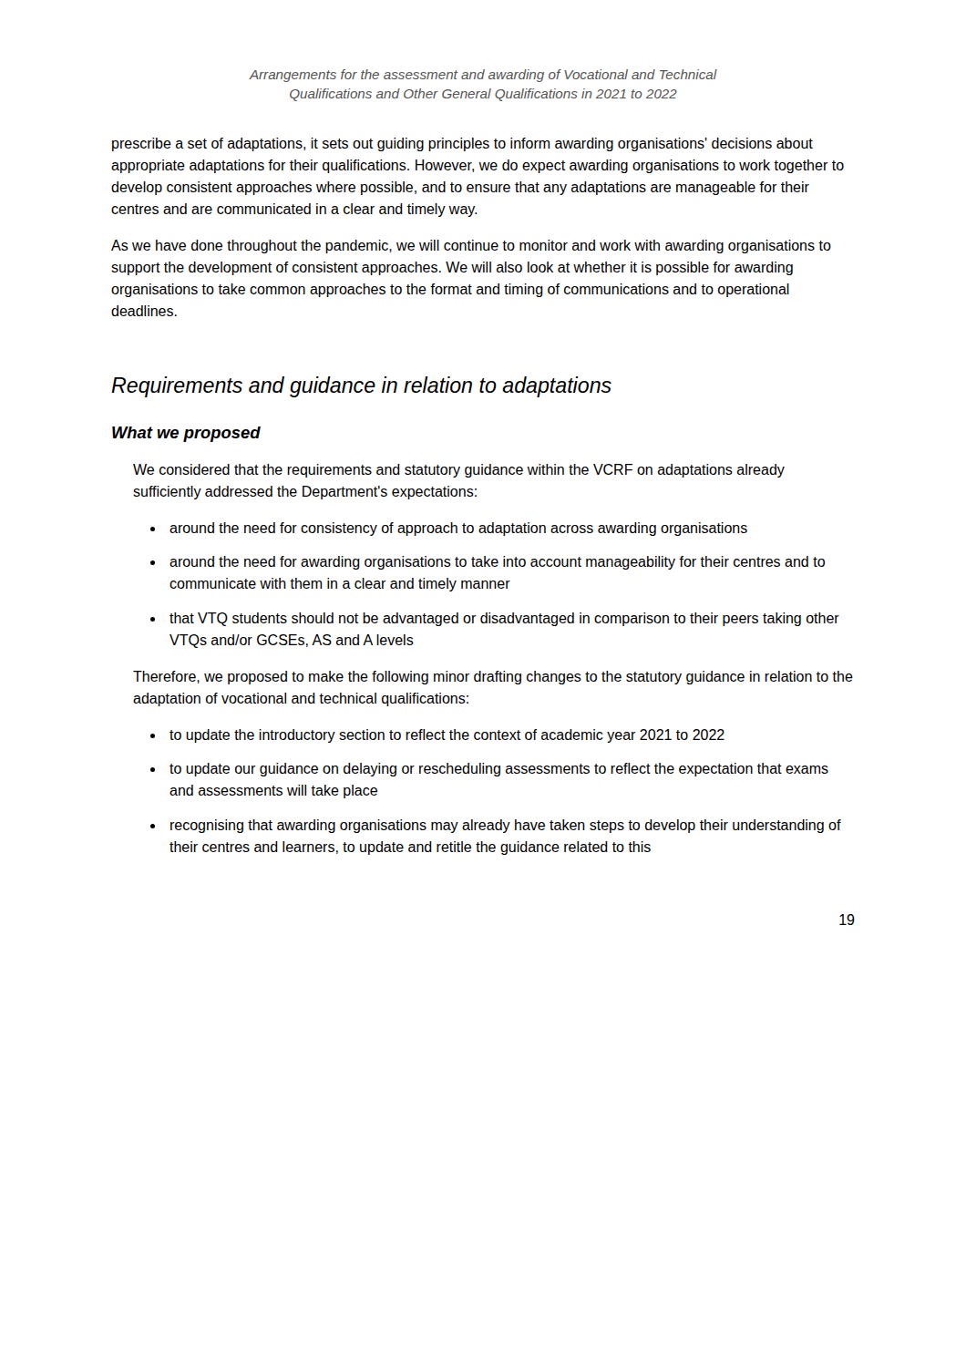Arrangements for the assessment and awarding of Vocational and Technical
Qualifications and Other General Qualifications in 2021 to 2022
prescribe a set of adaptations, it sets out guiding principles to inform awarding organisations' decisions about appropriate adaptations for their qualifications. However, we do expect awarding organisations to work together to develop consistent approaches where possible, and to ensure that any adaptations are manageable for their centres and are communicated in a clear and timely way.
As we have done throughout the pandemic, we will continue to monitor and work with awarding organisations to support the development of consistent approaches. We will also look at whether it is possible for awarding organisations to take common approaches to the format and timing of communications and to operational deadlines.
Requirements and guidance in relation to adaptations
What we proposed
We considered that the requirements and statutory guidance within the VCRF on adaptations already sufficiently addressed the Department's expectations:
around the need for consistency of approach to adaptation across awarding organisations
around the need for awarding organisations to take into account manageability for their centres and to communicate with them in a clear and timely manner
that VTQ students should not be advantaged or disadvantaged in comparison to their peers taking other VTQs and/or GCSEs, AS and A levels
Therefore, we proposed to make the following minor drafting changes to the statutory guidance in relation to the adaptation of vocational and technical qualifications:
to update the introductory section to reflect the context of academic year 2021 to 2022
to update our guidance on delaying or rescheduling assessments to reflect the expectation that exams and assessments will take place
recognising that awarding organisations may already have taken steps to develop their understanding of their centres and learners, to update and retitle the guidance related to this
19